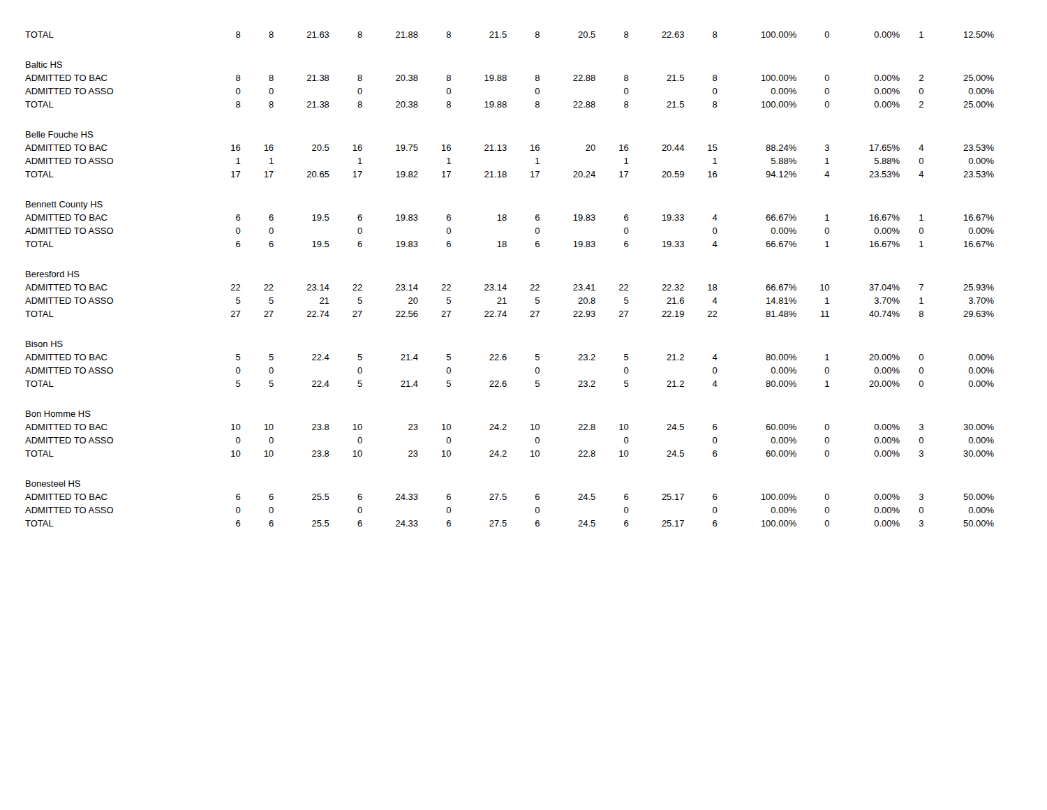| TOTAL | 8 | 8 | 21.63 | 8 | 21.88 | 8 | 21.5 | 8 | 20.5 | 8 | 22.63 | 8 | 100.00% | 0 | 0.00% | 1 | 12.50% |
| Baltic HS |
| ADMITTED TO BAC | 8 | 8 | 21.38 | 8 | 20.38 | 8 | 19.88 | 8 | 22.88 | 8 | 21.5 | 8 | 100.00% | 0 | 0.00% | 2 | 25.00% |
| ADMITTED TO ASSO | 0 | 0 | | 0 | | 0 | | 0 | | 0 | | 0 | 0.00% | 0 | 0.00% | 0 | 0.00% |
| TOTAL | 8 | 8 | 21.38 | 8 | 20.38 | 8 | 19.88 | 8 | 22.88 | 8 | 21.5 | 8 | 100.00% | 0 | 0.00% | 2 | 25.00% |
| Belle Fouche HS |
| ADMITTED TO BAC | 16 | 16 | 20.5 | 16 | 19.75 | 16 | 21.13 | 16 | 20 | 16 | 20.44 | 15 | 88.24% | 3 | 17.65% | 4 | 23.53% |
| ADMITTED TO ASSO | 1 | 1 | | 1 | | 1 | | 1 | | 1 | | 1 | 5.88% | 1 | 5.88% | 0 | 0.00% |
| TOTAL | 17 | 17 | 20.65 | 17 | 19.82 | 17 | 21.18 | 17 | 20.24 | 17 | 20.59 | 16 | 94.12% | 4 | 23.53% | 4 | 23.53% |
| Bennett County HS |
| ADMITTED TO BAC | 6 | 6 | 19.5 | 6 | 19.83 | 6 | 18 | 6 | 19.83 | 6 | 19.33 | 4 | 66.67% | 1 | 16.67% | 1 | 16.67% |
| ADMITTED TO ASSO | 0 | 0 | | 0 | | 0 | | 0 | | 0 | | 0 | 0.00% | 0 | 0.00% | 0 | 0.00% |
| TOTAL | 6 | 6 | 19.5 | 6 | 19.83 | 6 | 18 | 6 | 19.83 | 6 | 19.33 | 4 | 66.67% | 1 | 16.67% | 1 | 16.67% |
| Beresford HS |
| ADMITTED TO BAC | 22 | 22 | 23.14 | 22 | 23.14 | 22 | 23.14 | 22 | 23.41 | 22 | 22.32 | 18 | 66.67% | 10 | 37.04% | 7 | 25.93% |
| ADMITTED TO ASSO | 5 | 5 | 21 | 5 | 20 | 5 | 21 | 5 | 20.8 | 5 | 21.6 | 4 | 14.81% | 1 | 3.70% | 1 | 3.70% |
| TOTAL | 27 | 27 | 22.74 | 27 | 22.56 | 27 | 22.74 | 27 | 22.93 | 27 | 22.19 | 22 | 81.48% | 11 | 40.74% | 8 | 29.63% |
| Bison HS |
| ADMITTED TO BAC | 5 | 5 | 22.4 | 5 | 21.4 | 5 | 22.6 | 5 | 23.2 | 5 | 21.2 | 4 | 80.00% | 1 | 20.00% | 0 | 0.00% |
| ADMITTED TO ASSO | 0 | 0 | | 0 | | 0 | | 0 | | 0 | | 0 | 0.00% | 0 | 0.00% | 0 | 0.00% |
| TOTAL | 5 | 5 | 22.4 | 5 | 21.4 | 5 | 22.6 | 5 | 23.2 | 5 | 21.2 | 4 | 80.00% | 1 | 20.00% | 0 | 0.00% |
| Bon Homme HS |
| ADMITTED TO BAC | 10 | 10 | 23.8 | 10 | 23 | 10 | 24.2 | 10 | 22.8 | 10 | 24.5 | 6 | 60.00% | 0 | 0.00% | 3 | 30.00% |
| ADMITTED TO ASSO | 0 | 0 | | 0 | | 0 | | 0 | | 0 | | 0 | 0.00% | 0 | 0.00% | 0 | 0.00% |
| TOTAL | 10 | 10 | 23.8 | 10 | 23 | 10 | 24.2 | 10 | 22.8 | 10 | 24.5 | 6 | 60.00% | 0 | 0.00% | 3 | 30.00% |
| Bonesteel HS |
| ADMITTED TO BAC | 6 | 6 | 25.5 | 6 | 24.33 | 6 | 27.5 | 6 | 24.5 | 6 | 25.17 | 6 | 100.00% | 0 | 0.00% | 3 | 50.00% |
| ADMITTED TO ASSO | 0 | 0 | | 0 | | 0 | | 0 | | 0 | | 0 | 0.00% | 0 | 0.00% | 0 | 0.00% |
| TOTAL | 6 | 6 | 25.5 | 6 | 24.33 | 6 | 27.5 | 6 | 24.5 | 6 | 25.17 | 6 | 100.00% | 0 | 0.00% | 3 | 50.00% |